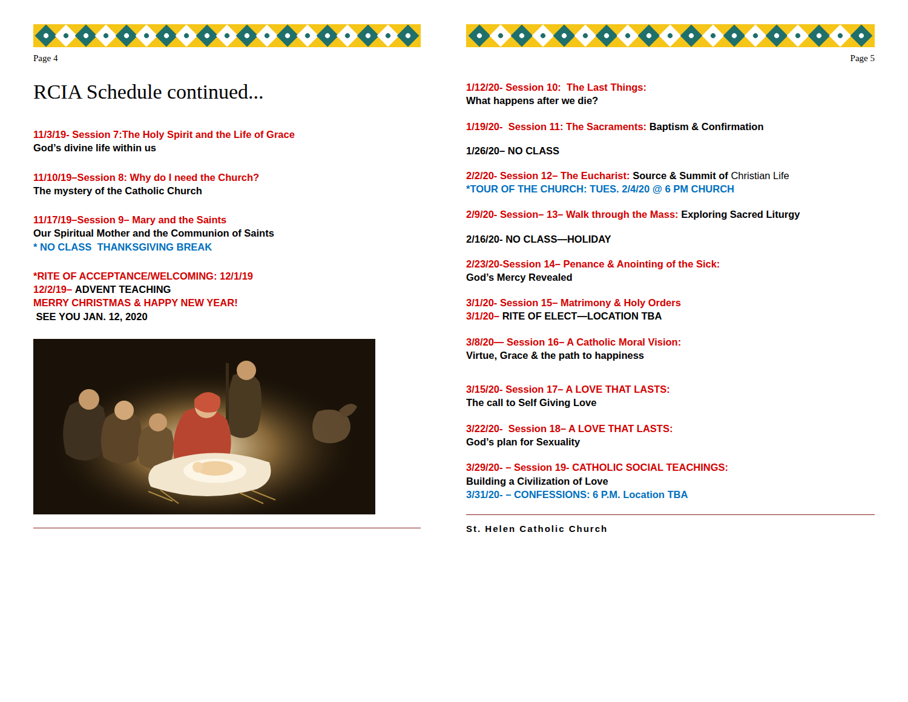Page 4
RCIA Schedule continued...
11/3/19- Session 7:The Holy Spirit and the Life of Grace
God’s divine life within us
11/10/19–Session 8: Why do I need the Church?
The mystery of the Catholic Church
11/17/19–Session 9– Mary and the Saints
Our Spiritual Mother and the Communion of Saints
* NO CLASS THANKSGIVING BREAK
*RITE OF ACCEPTANCE/WELCOMING: 12/1/19
12/2/19– ADVENT TEACHING
MERRY CHRISTMAS & HAPPY NEW YEAR!
SEE YOU JAN. 12, 2020
Page 5
1/12/20- Session 10: The Last Things:
What happens after we die?
1/19/20- Session 11: The Sacraments: Baptism & Confirmation
1/26/20– NO CLASS
2/2/20- Session 12– The Eucharist: Source & Summit of Christian Life
*TOUR OF THE CHURCH: TUES. 2/4/20 @ 6 PM CHURCH
2/9/20- Session– 13– Walk through the Mass: Exploring Sacred Liturgy
2/16/20- NO CLASS—HOLIDAY
2/23/20-Session 14– Penance & Anointing of the Sick:
God’s Mercy Revealed
3/1/20- Session 15– Matrimony & Holy Orders
3/1/20– RITE OF ELECT—LOCATION TBA
3/8/20— Session 16– A Catholic Moral Vision:
Virtue, Grace & the path to happiness
3/15/20- Session 17– A LOVE THAT LASTS:
The call to Self Giving Love
3/22/20- Session 18– A LOVE THAT LASTS:
God’s plan for Sexuality
3/29/20- – Session 19- CATHOLIC SOCIAL TEACHINGS:
Building a Civilization of Love
3/31/20- – CONFESSIONS: 6 P.M. Location TBA
St. Helen Catholic Church